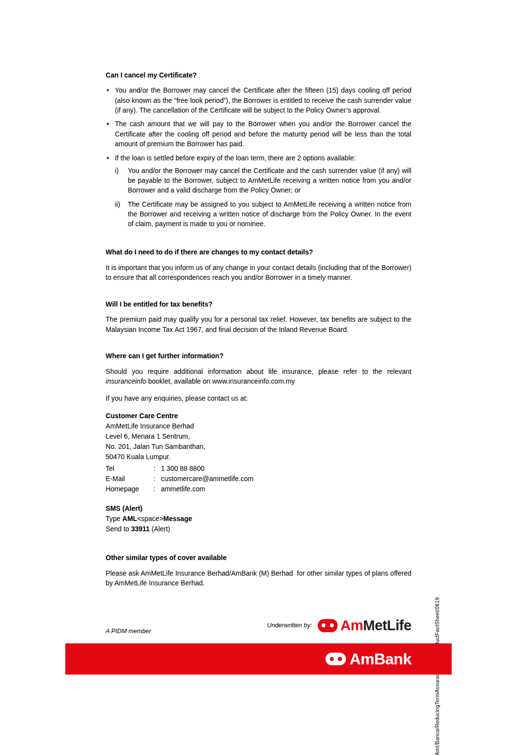Can I cancel my Certificate?
You and/or the Borrower may cancel the Certificate after the fifteen (15) days cooling off period (also known as the “free look period”), the Borrower is entitled to receive the cash surrender value (if any). The cancellation of the Certificate will be subject to the Policy Owner’s approval.
The cash amount that we will pay to the Borrower when you and/or the Borrower cancel the Certificate after the cooling off period and before the maturity period will be less than the total amount of premium the Borrower has paid.
If the loan is settled before expiry of the loan term, there are 2 options available:
i) You and/or the Borrower may cancel the Certificate and the cash surrender value (if any) will be payable to the Borrower, subject to AmMetLife receiving a written notice from you and/or Borrower and a valid discharge from the Policy Owner; or
ii) The Certificate may be assigned to you subject to AmMetLife receiving a written notice from the Borrower and receiving a written notice of discharge from the Policy Owner. In the event of claim, payment is made to you or nominee.
What do I need to do if there are changes to my contact details?
It is important that you inform us of any change in your contact details (including that of the Borrower) to ensure that all correspondences reach you and/or Borrower in a timely manner.
Will I be entitled for tax benefits?
The premium paid may qualify you for a personal tax relief. However, tax benefits are subject to the Malaysian Income Tax Act 1967, and final decision of the Inland Revenue Board.
Where can I get further information?
Should you require additional information about life insurance, please refer to the relevant insuranceinfo booklet, available on www.insuranceinfo.com.my
If you have any enquiries, please contact us at:
Customer Care Centre
AmMetLife Insurance Berhad
Level 6, Menara 1 Sentrum,
No. 201, Jalan Tun Sambanthan,
50470 Kuala Lumpur.
| Tel | : | 1 300 88 8800 |
| E-Mail | : | customercare@ammetlife.com |
| Homepage | : | ammetlife.com |
SMS (Alert)
Type AML<space>Message
Send to 33911 (Alert)
Other similar types of cover available
Please ask AmMetLife Insurance Berhad/AmBank (M) Berhad for other similar types of plans offered by AmMetLife Insurance Berhad.
AmI/Banca/ReducingTermAssurancePlus_ProductFactSheet/0619
A PIDM member
Underwritten by: Am MetLife
AmBank